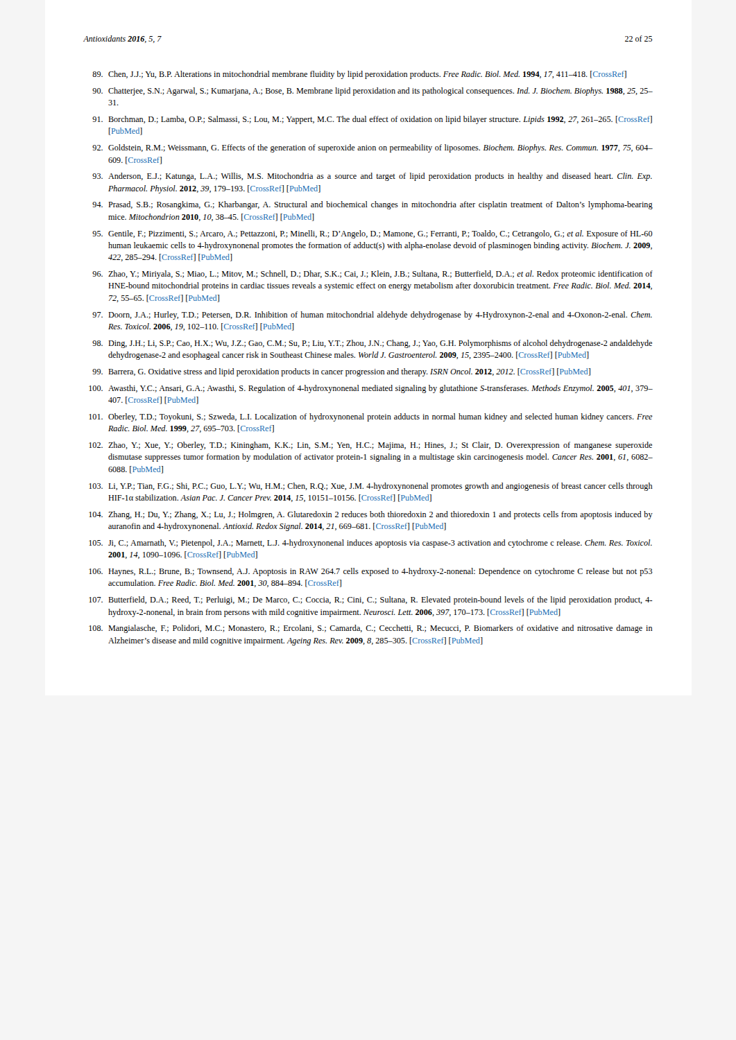Antioxidants 2016, 5, 7 22 of 25
89. Chen, J.J.; Yu, B.P. Alterations in mitochondrial membrane fluidity by lipid peroxidation products. Free Radic. Biol. Med. 1994, 17, 411–418. [CrossRef]
90. Chatterjee, S.N.; Agarwal, S.; Kumarjana, A.; Bose, B. Membrane lipid peroxidation and its pathological consequences. Ind. J. Biochem. Biophys. 1988, 25, 25–31.
91. Borchman, D.; Lamba, O.P.; Salmassi, S.; Lou, M.; Yappert, M.C. The dual effect of oxidation on lipid bilayer structure. Lipids 1992, 27, 261–265. [CrossRef] [PubMed]
92. Goldstein, R.M.; Weissmann, G. Effects of the generation of superoxide anion on permeability of liposomes. Biochem. Biophys. Res. Commun. 1977, 75, 604–609. [CrossRef]
93. Anderson, E.J.; Katunga, L.A.; Willis, M.S. Mitochondria as a source and target of lipid peroxidation products in healthy and diseased heart. Clin. Exp. Pharmacol. Physiol. 2012, 39, 179–193. [CrossRef] [PubMed]
94. Prasad, S.B.; Rosangkima, G.; Kharbangar, A. Structural and biochemical changes in mitochondria after cisplatin treatment of Dalton’s lymphoma-bearing mice. Mitochondrion 2010, 10, 38–45. [CrossRef] [PubMed]
95. Gentile, F.; Pizzimenti, S.; Arcaro, A.; Pettazzoni, P.; Minelli, R.; D’Angelo, D.; Mamone, G.; Ferranti, P.; Toaldo, C.; Cetrangolo, G.; et al. Exposure of HL-60 human leukaemic cells to 4-hydroxynonenal promotes the formation of adduct(s) with alpha-enolase devoid of plasminogen binding activity. Biochem. J. 2009, 422, 285–294. [CrossRef] [PubMed]
96. Zhao, Y.; Miriyala, S.; Miao, L.; Mitov, M.; Schnell, D.; Dhar, S.K.; Cai, J.; Klein, J.B.; Sultana, R.; Butterfield, D.A.; et al. Redox proteomic identification of HNE-bound mitochondrial proteins in cardiac tissues reveals a systemic effect on energy metabolism after doxorubicin treatment. Free Radic. Biol. Med. 2014, 72, 55–65. [CrossRef] [PubMed]
97. Doorn, J.A.; Hurley, T.D.; Petersen, D.R. Inhibition of human mitochondrial aldehyde dehydrogenase by 4-Hydroxynon-2-enal and 4-Oxonon-2-enal. Chem. Res. Toxicol. 2006, 19, 102–110. [CrossRef] [PubMed]
98. Ding, J.H.; Li, S.P.; Cao, H.X.; Wu, J.Z.; Gao, C.M.; Su, P.; Liu, Y.T.; Zhou, J.N.; Chang, J.; Yao, G.H. Polymorphisms of alcohol dehydrogenase-2 andaldehyde dehydrogenase-2 and esophageal cancer risk in Southeast Chinese males. World J. Gastroenterol. 2009, 15, 2395–2400. [CrossRef] [PubMed]
99. Barrera, G. Oxidative stress and lipid peroxidation products in cancer progression and therapy. ISRN Oncol. 2012, 2012. [CrossRef] [PubMed]
100. Awasthi, Y.C.; Ansari, G.A.; Awasthi, S. Regulation of 4-hydroxynonenal mediated signaling by glutathione S-transferases. Methods Enzymol. 2005, 401, 379–407. [CrossRef] [PubMed]
101. Oberley, T.D.; Toyokuni, S.; Szweda, L.I. Localization of hydroxynonenal protein adducts in normal human kidney and selected human kidney cancers. Free Radic. Biol. Med. 1999, 27, 695–703. [CrossRef]
102. Zhao, Y.; Xue, Y.; Oberley, T.D.; Kiningham, K.K.; Lin, S.M.; Yen, H.C.; Majima, H.; Hines, J.; St Clair, D. Overexpression of manganese superoxide dismutase suppresses tumor formation by modulation of activator protein-1 signaling in a multistage skin carcinogenesis model. Cancer Res. 2001, 61, 6082–6088. [PubMed]
103. Li, Y.P.; Tian, F.G.; Shi, P.C.; Guo, L.Y.; Wu, H.M.; Chen, R.Q.; Xue, J.M. 4-hydroxynonenal promotes growth and angiogenesis of breast cancer cells through HIF-1α stabilization. Asian Pac. J. Cancer Prev. 2014, 15, 10151–10156. [CrossRef] [PubMed]
104. Zhang, H.; Du, Y.; Zhang, X.; Lu, J.; Holmgren, A. Glutaredoxin 2 reduces both thioredoxin 2 and thioredoxin 1 and protects cells from apoptosis induced by auranofin and 4-hydroxynonenal. Antioxid. Redox Signal. 2014, 21, 669–681. [CrossRef] [PubMed]
105. Ji, C.; Amarnath, V.; Pietenpol, J.A.; Marnett, L.J. 4-hydroxynonenal induces apoptosis via caspase-3 activation and cytochrome c release. Chem. Res. Toxicol. 2001, 14, 1090–1096. [CrossRef] [PubMed]
106. Haynes, R.L.; Brune, B.; Townsend, A.J. Apoptosis in RAW 264.7 cells exposed to 4-hydroxy-2-nonenal: Dependence on cytochrome C release but not p53 accumulation. Free Radic. Biol. Med. 2001, 30, 884–894. [CrossRef]
107. Butterfield, D.A.; Reed, T.; Perluigi, M.; De Marco, C.; Coccia, R.; Cini, C.; Sultana, R. Elevated protein-bound levels of the lipid peroxidation product, 4-hydroxy-2-nonenal, in brain from persons with mild cognitive impairment. Neurosci. Lett. 2006, 397, 170–173. [CrossRef] [PubMed]
108. Mangialasche, F.; Polidori, M.C.; Monastero, R.; Ercolani, S.; Camarda, C.; Cecchetti, R.; Mecucci, P. Biomarkers of oxidative and nitrosative damage in Alzheimer’s disease and mild cognitive impairment. Ageing Res. Rev. 2009, 8, 285–305. [CrossRef] [PubMed]